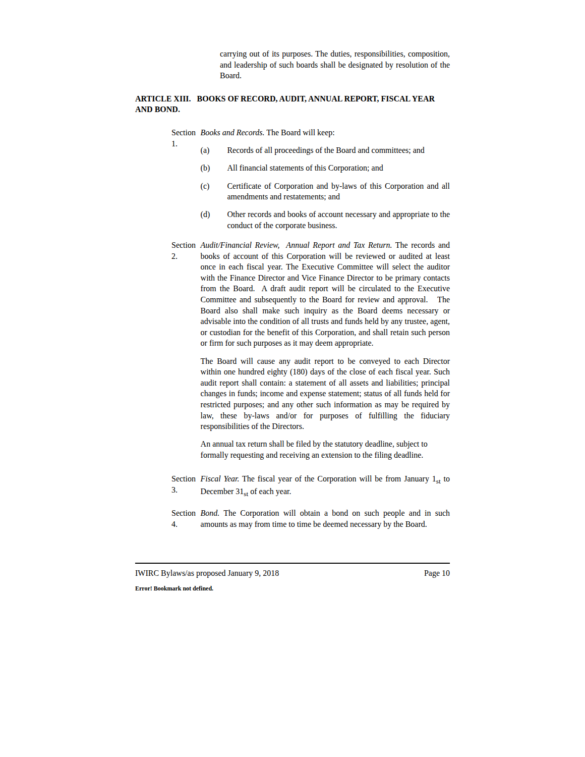carrying out of its purposes. The duties, responsibilities, composition, and leadership of such boards shall be designated by resolution of the Board.
Article XIII. Books of Record, Audit, Annual Report, Fiscal Year and Bond.
Section 1.
Books and Records. The Board will keep:
(a) Records of all proceedings of the Board and committees; and
(b) All financial statements of this Corporation; and
(c) Certificate of Corporation and by-laws of this Corporation and all amendments and restatements; and
(d) Other records and books of account necessary and appropriate to the conduct of the corporate business.
Section 2.
Audit/Financial Review, Annual Report and Tax Return. The records and books of account of this Corporation will be reviewed or audited at least once in each fiscal year. The Executive Committee will select the auditor with the Finance Director and Vice Finance Director to be primary contacts from the Board. A draft audit report will be circulated to the Executive Committee and subsequently to the Board for review and approval. The Board also shall make such inquiry as the Board deems necessary or advisable into the condition of all trusts and funds held by any trustee, agent, or custodian for the benefit of this Corporation, and shall retain such person or firm for such purposes as it may deem appropriate.
The Board will cause any audit report to be conveyed to each Director within one hundred eighty (180) days of the close of each fiscal year. Such audit report shall contain: a statement of all assets and liabilities; principal changes in funds; income and expense statement; status of all funds held for restricted purposes; and any other such information as may be required by law, these by-laws and/or for purposes of fulfilling the fiduciary responsibilities of the Directors.
An annual tax return shall be filed by the statutory deadline, subject to formally requesting and receiving an extension to the filing deadline.
Section 3.
Fiscal Year. The fiscal year of the Corporation will be from January 1st to December 31st of each year.
Section 4.
Bond. The Corporation will obtain a bond on such people and in such amounts as may from time to time be deemed necessary by the Board.
IWIRC Bylaws/as proposed January 9, 2018
Page 10
Error! Bookmark not defined.